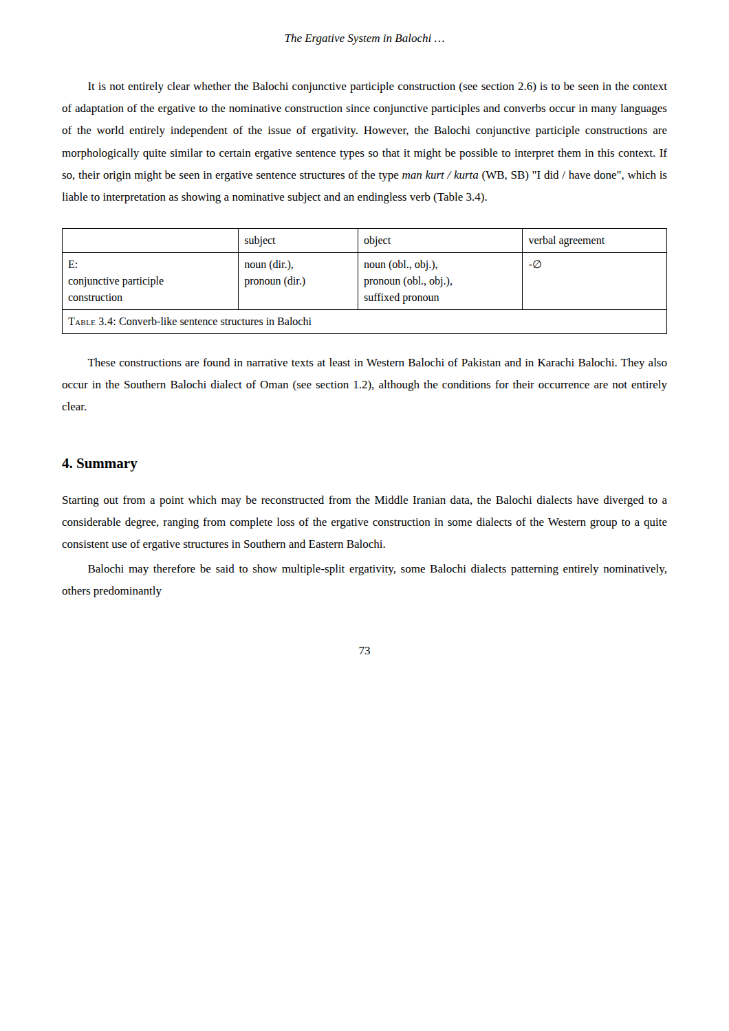The Ergative System in Balochi …
It is not entirely clear whether the Balochi conjunctive participle construction (see section 2.6) is to be seen in the context of adaptation of the ergative to the nominative construction since conjunctive participles and converbs occur in many languages of the world entirely independent of the issue of ergativity. However, the Balochi conjunctive participle constructions are morphologically quite similar to certain ergative sentence types so that it might be possible to interpret them in this context. If so, their origin might be seen in ergative sentence structures of the type man kurt / kurta (WB, SB) "I did / have done", which is liable to interpretation as showing a nominative subject and an endingless verb (Table 3.4).
| | subject | object | verbal agreement |
| E: conjunctive participle construction | noun (dir.), pronoun (dir.) | noun (obl., obj.), pronoun (obl., obj.), suffixed pronoun | -∅ |
| Table 3.4: Converb-like sentence structures in Balochi |
These constructions are found in narrative texts at least in Western Balochi of Pakistan and in Karachi Balochi. They also occur in the Southern Balochi dialect of Oman (see section 1.2), although the conditions for their occurrence are not entirely clear.
4. Summary
Starting out from a point which may be reconstructed from the Middle Iranian data, the Balochi dialects have diverged to a considerable degree, ranging from complete loss of the ergative construction in some dialects of the Western group to a quite consistent use of ergative structures in Southern and Eastern Balochi.
Balochi may therefore be said to show multiple-split ergativity, some Balochi dialects patterning entirely nominatively, others predominantly
73